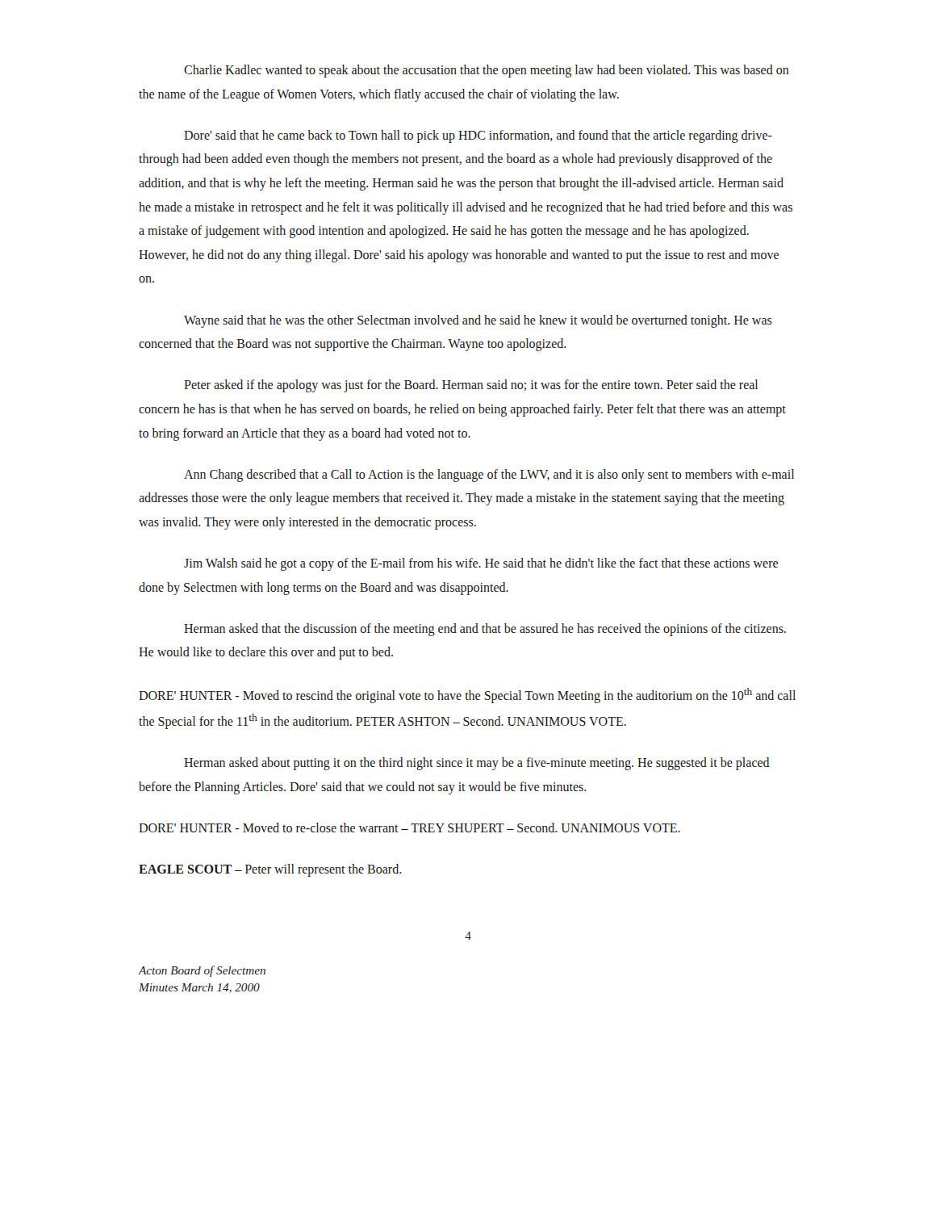Charlie Kadlec wanted to speak about the accusation that the open meeting law had been violated. This was based on the name of the League of Women Voters, which flatly accused the chair of violating the law.
Dore' said that he came back to Town hall to pick up HDC information, and found that the article regarding drive-through had been added even though the members not present, and the board as a whole had previously disapproved of the addition, and that is why he left the meeting. Herman said he was the person that brought the ill-advised article. Herman said he made a mistake in retrospect and he felt it was politically ill advised and he recognized that he had tried before and this was a mistake of judgement with good intention and apologized. He said he has gotten the message and he has apologized. However, he did not do any thing illegal. Dore' said his apology was honorable and wanted to put the issue to rest and move on.
Wayne said that he was the other Selectman involved and he said he knew it would be overturned tonight. He was concerned that the Board was not supportive the Chairman. Wayne too apologized.
Peter asked if the apology was just for the Board. Herman said no; it was for the entire town. Peter said the real concern he has is that when he has served on boards, he relied on being approached fairly. Peter felt that there was an attempt to bring forward an Article that they as a board had voted not to.
Ann Chang described that a Call to Action is the language of the LWV, and it is also only sent to members with e-mail addresses those were the only league members that received it. They made a mistake in the statement saying that the meeting was invalid. They were only interested in the democratic process.
Jim Walsh said he got a copy of the E-mail from his wife. He said that he didn't like the fact that these actions were done by Selectmen with long terms on the Board and was disappointed.
Herman asked that the discussion of the meeting end and that be assured he has received the opinions of the citizens. He would like to declare this over and put to bed.
DORE' HUNTER - Moved to rescind the original vote to have the Special Town Meeting in the auditorium on the 10th and call the Special for the 11th in the auditorium. PETER ASHTON – Second. UNANIMOUS VOTE.
Herman asked about putting it on the third night since it may be a five-minute meeting. He suggested it be placed before the Planning Articles. Dore' said that we could not say it would be five minutes.
DORE' HUNTER - Moved to re-close the warrant – TREY SHUPERT – Second. UNANIMOUS VOTE.
EAGLE SCOUT – Peter will represent the Board.
4
Acton Board of Selectmen Minutes March 14, 2000